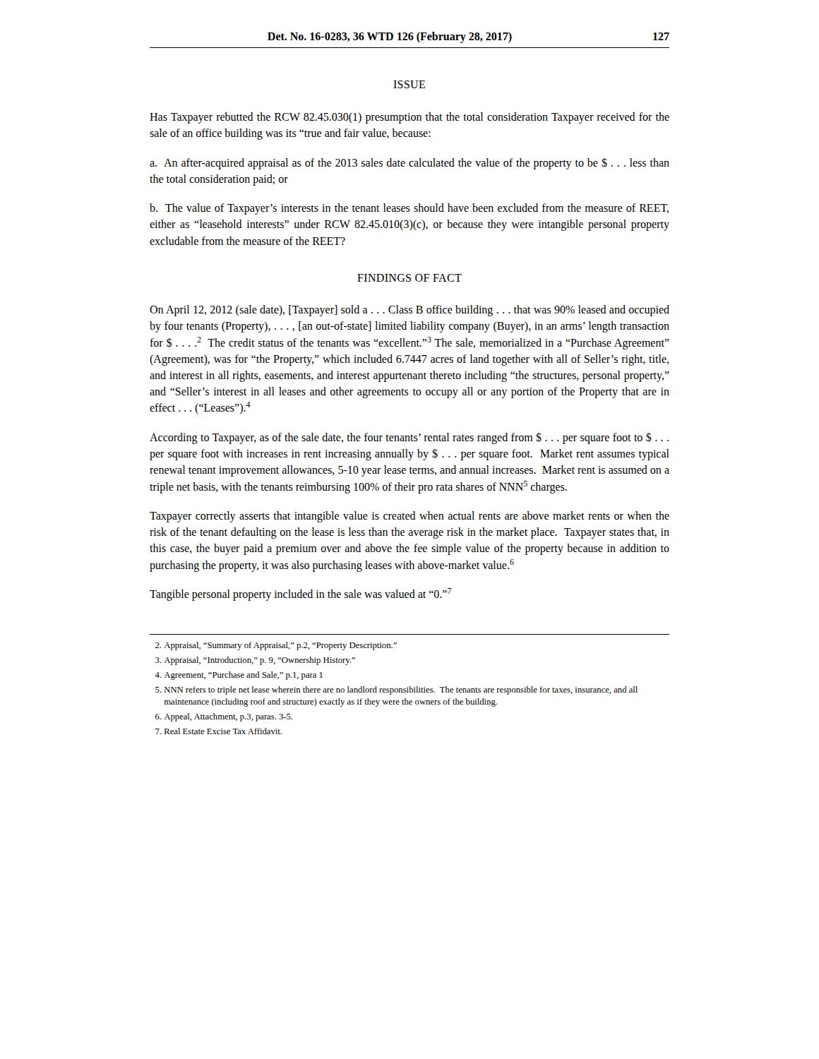Det. No. 16-0283, 36 WTD 126 (February 28, 2017) 127
ISSUE
Has Taxpayer rebutted the RCW 82.45.030(1) presumption that the total consideration Taxpayer received for the sale of an office building was its “true and fair value, because:
a. An after-acquired appraisal as of the 2013 sales date calculated the value of the property to be $ . . . less than the total consideration paid; or
b. The value of Taxpayer’s interests in the tenant leases should have been excluded from the measure of REET, either as “leasehold interests” under RCW 82.45.010(3)(c), or because they were intangible personal property excludable from the measure of the REET?
FINDINGS OF FACT
On April 12, 2012 (sale date), [Taxpayer] sold a . . . Class B office building . . . that was 90% leased and occupied by four tenants (Property), . . . , [an out-of-state] limited liability company (Buyer), in an arms’ length transaction for $ . . . .2 The credit status of the tenants was “excellent.”3 The sale, memorialized in a “Purchase Agreement” (Agreement), was for “the Property,” which included 6.7447 acres of land together with all of Seller’s right, title, and interest in all rights, easements, and interest appurtenant thereto including “the structures, personal property,” and “Seller’s interest in all leases and other agreements to occupy all or any portion of the Property that are in effect . . . (“Leases”).4
According to Taxpayer, as of the sale date, the four tenants’ rental rates ranged from $ . . . per square foot to $ . . . per square foot with increases in rent increasing annually by $ . . . per square foot. Market rent assumes typical renewal tenant improvement allowances, 5-10 year lease terms, and annual increases. Market rent is assumed on a triple net basis, with the tenants reimbursing 100% of their pro rata shares of NNN5 charges.
Taxpayer correctly asserts that intangible value is created when actual rents are above market rents or when the risk of the tenant defaulting on the lease is less than the average risk in the market place. Taxpayer states that, in this case, the buyer paid a premium over and above the fee simple value of the property because in addition to purchasing the property, it was also purchasing leases with above-market value.6
Tangible personal property included in the sale was valued at “0.”7
Appraisal, “Summary of Appraisal,” p.2, “Property Description.”
Appraisal, “Introduction,” p. 9, “Ownership History.”
Agreement, “Purchase and Sale,” p.1, para 1
NNN refers to triple net lease wherein there are no landlord responsibilities. The tenants are responsible for taxes, insurance, and all maintenance (including roof and structure) exactly as if they were the owners of the building.
Appeal, Attachment, p.3, paras. 3-5.
Real Estate Excise Tax Affidavit.